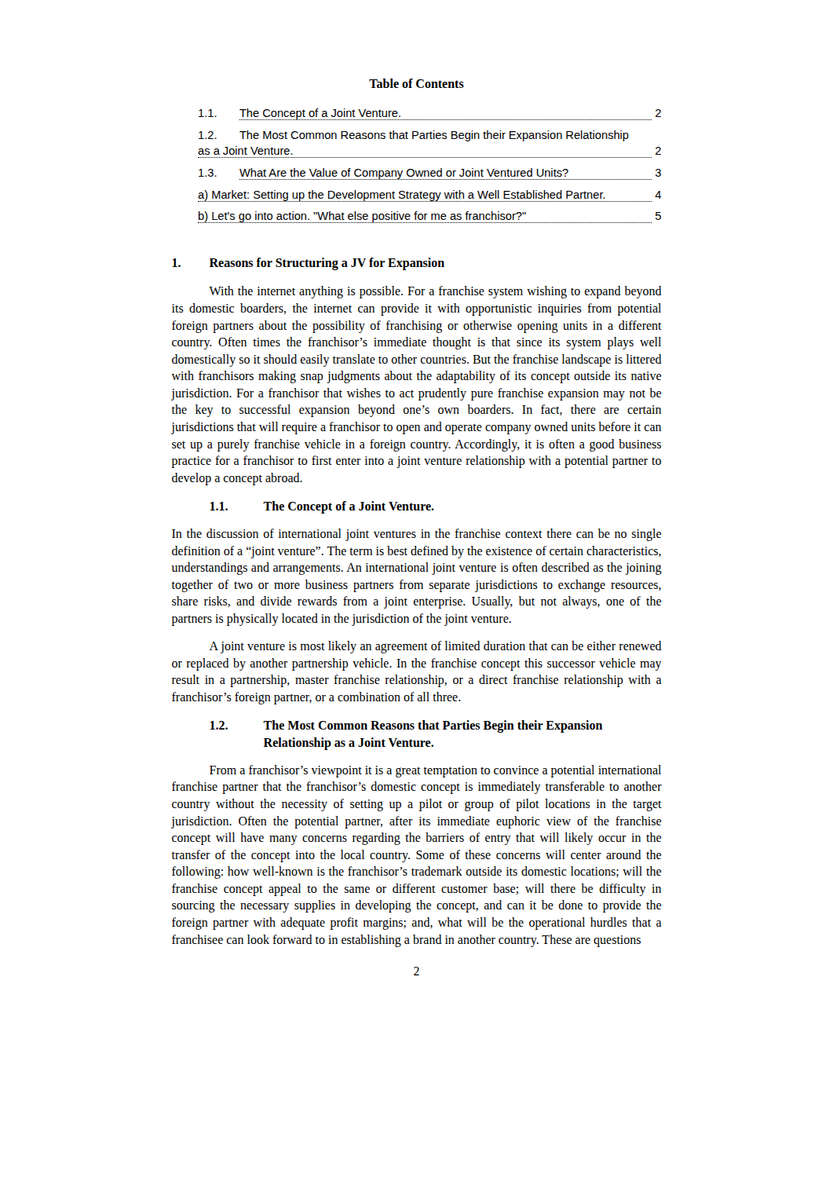Table of Contents
1.1. The Concept of a Joint Venture. 2
1.2. The Most Common Reasons that Parties Begin their Expansion Relationship
as a Joint Venture. 2
1.3. What Are the Value of Company Owned or Joint Ventured Units? 3
a) Market: Setting up the Development Strategy with a Well Established Partner. 4
b) Let's go into action. "What else positive for me as franchisor?" 5
1. Reasons for Structuring a JV for Expansion
With the internet anything is possible. For a franchise system wishing to expand beyond its domestic boarders, the internet can provide it with opportunistic inquiries from potential foreign partners about the possibility of franchising or otherwise opening units in a different country. Often times the franchisor’s immediate thought is that since its system plays well domestically so it should easily translate to other countries. But the franchise landscape is littered with franchisors making snap judgments about the adaptability of its concept outside its native jurisdiction. For a franchisor that wishes to act prudently pure franchise expansion may not be the key to successful expansion beyond one’s own boarders. In fact, there are certain jurisdictions that will require a franchisor to open and operate company owned units before it can set up a purely franchise vehicle in a foreign country. Accordingly, it is often a good business practice for a franchisor to first enter into a joint venture relationship with a potential partner to develop a concept abroad.
1.1. The Concept of a Joint Venture.
In the discussion of international joint ventures in the franchise context there can be no single definition of a “joint venture”. The term is best defined by the existence of certain characteristics, understandings and arrangements. An international joint venture is often described as the joining together of two or more business partners from separate jurisdictions to exchange resources, share risks, and divide rewards from a joint enterprise. Usually, but not always, one of the partners is physically located in the jurisdiction of the joint venture.
A joint venture is most likely an agreement of limited duration that can be either renewed or replaced by another partnership vehicle. In the franchise concept this successor vehicle may result in a partnership, master franchise relationship, or a direct franchise relationship with a franchisor’s foreign partner, or a combination of all three.
1.2. The Most Common Reasons that Parties Begin their ExpansionRelationship as a Joint Venture.
From a franchisor’s viewpoint it is a great temptation to convince a potential international franchise partner that the franchisor’s domestic concept is immediately transferable to another country without the necessity of setting up a pilot or group of pilot locations in the target jurisdiction. Often the potential partner, after its immediate euphoric view of the franchise concept will have many concerns regarding the barriers of entry that will likely occur in the transfer of the concept into the local country. Some of these concerns will center around the following: how well-known is the franchisor’s trademark outside its domestic locations; will the franchise concept appeal to the same or different customer base; will there be difficulty in sourcing the necessary supplies in developing the concept, and can it be done to provide the foreign partner with adequate profit margins; and, what will be the operational hurdles that a franchisee can look forward to in establishing a brand in another country. These are questions
2